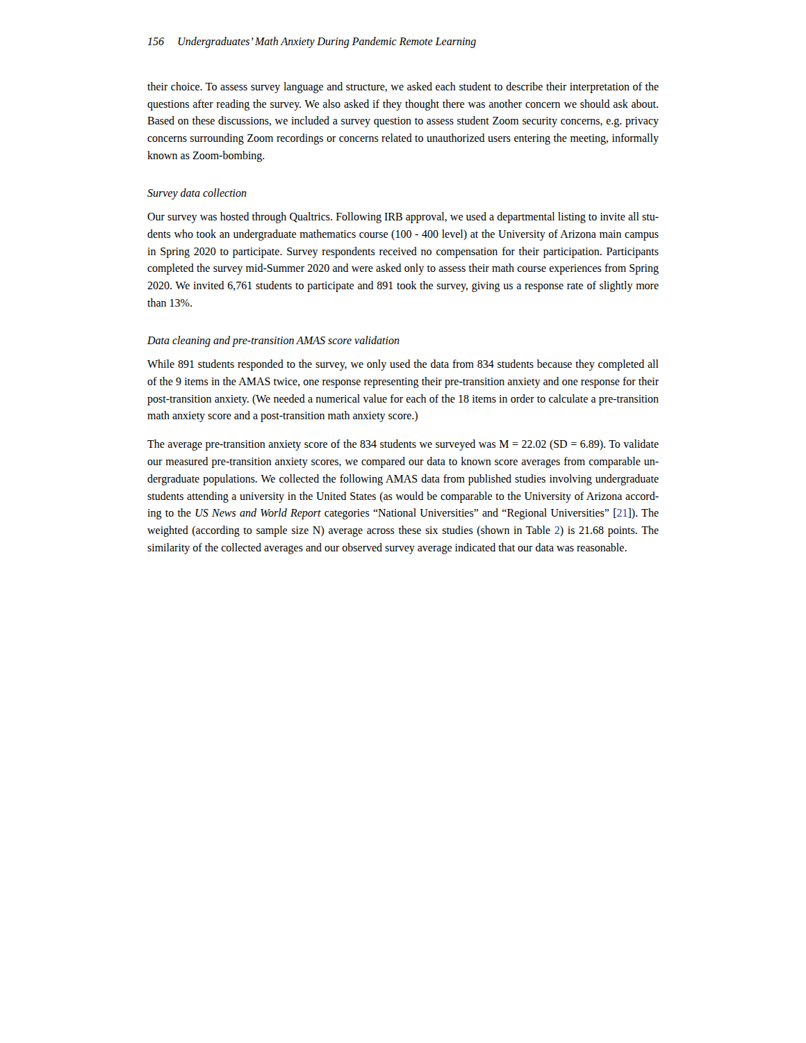156 Undergraduates’ Math Anxiety During Pandemic Remote Learning
their choice. To assess survey language and structure, we asked each student to describe their interpretation of the questions after reading the survey. We also asked if they thought there was another concern we should ask about. Based on these discussions, we included a survey question to assess student Zoom security concerns, e.g. privacy concerns surrounding Zoom recordings or concerns related to unauthorized users entering the meeting, informally known as Zoom-bombing.
Survey data collection
Our survey was hosted through Qualtrics. Following IRB approval, we used a departmental listing to invite all students who took an undergraduate mathematics course (100 - 400 level) at the University of Arizona main campus in Spring 2020 to participate. Survey respondents received no compensation for their participation. Participants completed the survey mid-Summer 2020 and were asked only to assess their math course experiences from Spring 2020. We invited 6,761 students to participate and 891 took the survey, giving us a response rate of slightly more than 13%.
Data cleaning and pre-transition AMAS score validation
While 891 students responded to the survey, we only used the data from 834 students because they completed all of the 9 items in the AMAS twice, one response representing their pre-transition anxiety and one response for their post-transition anxiety. (We needed a numerical value for each of the 18 items in order to calculate a pre-transition math anxiety score and a post-transition math anxiety score.)
The average pre-transition anxiety score of the 834 students we surveyed was M = 22.02 (SD = 6.89). To validate our measured pre-transition anxiety scores, we compared our data to known score averages from comparable undergraduate populations. We collected the following AMAS data from published studies involving undergraduate students attending a university in the United States (as would be comparable to the University of Arizona according to the US News and World Report categories “National Universities” and “Regional Universities” [21]). The weighted (according to sample size N) average across these six studies (shown in Table 2) is 21.68 points. The similarity of the collected averages and our observed survey average indicated that our data was reasonable.